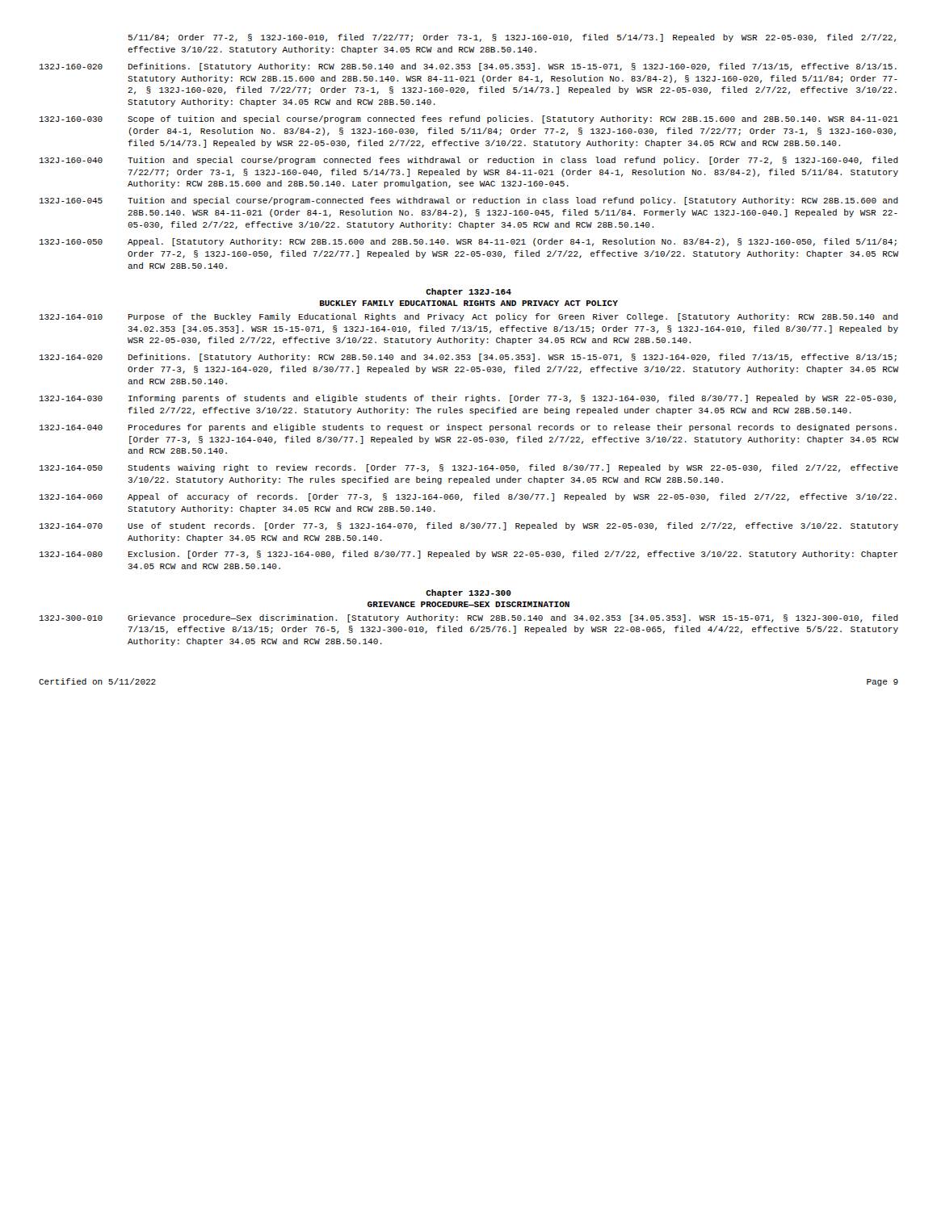5/11/84; Order 77-2, § 132J-160-010, filed 7/22/77; Order 73-1, § 132J-160-010, filed 5/14/73.] Repealed by WSR 22-05-030, filed 2/7/22, effective 3/10/22. Statutory Authority: Chapter 34.05 RCW and RCW 28B.50.140.
132J-160-020
Definitions. [Statutory Authority: RCW 28B.50.140 and 34.02.353 [34.05.353]. WSR 15-15-071, § 132J-160-020, filed 7/13/15, effective 8/13/15. Statutory Authority: RCW 28B.15.600 and 28B.50.140. WSR 84-11-021 (Order 84-1, Resolution No. 83/84-2), § 132J-160-020, filed 5/11/84; Order 77-2, § 132J-160-020, filed 7/22/77; Order 73-1, § 132J-160-020, filed 5/14/73.] Repealed by WSR 22-05-030, filed 2/7/22, effective 3/10/22. Statutory Authority: Chapter 34.05 RCW and RCW 28B.50.140.
132J-160-030
Scope of tuition and special course/program connected fees refund policies. [Statutory Authority: RCW 28B.15.600 and 28B.50.140. WSR 84-11-021 (Order 84-1, Resolution No. 83/84-2), § 132J-160-030, filed 5/11/84; Order 77-2, § 132J-160-030, filed 7/22/77; Order 73-1, § 132J-160-030, filed 5/14/73.] Repealed by WSR 22-05-030, filed 2/7/22, effective 3/10/22. Statutory Authority: Chapter 34.05 RCW and RCW 28B.50.140.
132J-160-040
Tuition and special course/program connected fees withdrawal or reduction in class load refund policy. [Order 77-2, § 132J-160-040, filed 7/22/77; Order 73-1, § 132J-160-040, filed 5/14/73.] Repealed by WSR 84-11-021 (Order 84-1, Resolution No. 83/84-2), filed 5/11/84. Statutory Authority: RCW 28B.15.600 and 28B.50.140. Later promulgation, see WAC 132J-160-045.
132J-160-045
Tuition and special course/program-connected fees withdrawal or reduction in class load refund policy. [Statutory Authority: RCW 28B.15.600 and 28B.50.140. WSR 84-11-021 (Order 84-1, Resolution No. 83/84-2), § 132J-160-045, filed 5/11/84. Formerly WAC 132J-160-040.] Repealed by WSR 22-05-030, filed 2/7/22, effective 3/10/22. Statutory Authority: Chapter 34.05 RCW and RCW 28B.50.140.
132J-160-050
Appeal. [Statutory Authority: RCW 28B.15.600 and 28B.50.140. WSR 84-11-021 (Order 84-1, Resolution No. 83/84-2), § 132J-160-050, filed 5/11/84; Order 77-2, § 132J-160-050, filed 7/22/77.] Repealed by WSR 22-05-030, filed 2/7/22, effective 3/10/22. Statutory Authority: Chapter 34.05 RCW and RCW 28B.50.140.
Chapter 132J-164 BUCKLEY FAMILY EDUCATIONAL RIGHTS AND PRIVACY ACT POLICY
132J-164-010
Purpose of the Buckley Family Educational Rights and Privacy Act policy for Green River College. [Statutory Authority: RCW 28B.50.140 and 34.02.353 [34.05.353]. WSR 15-15-071, § 132J-164-010, filed 7/13/15, effective 8/13/15; Order 77-3, § 132J-164-010, filed 8/30/77.] Repealed by WSR 22-05-030, filed 2/7/22, effective 3/10/22. Statutory Authority: Chapter 34.05 RCW and RCW 28B.50.140.
132J-164-020
Definitions. [Statutory Authority: RCW 28B.50.140 and 34.02.353 [34.05.353]. WSR 15-15-071, § 132J-164-020, filed 7/13/15, effective 8/13/15; Order 77-3, § 132J-164-020, filed 8/30/77.] Repealed by WSR 22-05-030, filed 2/7/22, effective 3/10/22. Statutory Authority: Chapter 34.05 RCW and RCW 28B.50.140.
132J-164-030
Informing parents of students and eligible students of their rights. [Order 77-3, § 132J-164-030, filed 8/30/77.] Repealed by WSR 22-05-030, filed 2/7/22, effective 3/10/22. Statutory Authority: The rules specified are being repealed under chapter 34.05 RCW and RCW 28B.50.140.
132J-164-040
Procedures for parents and eligible students to request or inspect personal records or to release their personal records to designated persons. [Order 77-3, § 132J-164-040, filed 8/30/77.] Repealed by WSR 22-05-030, filed 2/7/22, effective 3/10/22. Statutory Authority: Chapter 34.05 RCW and RCW 28B.50.140.
132J-164-050
Students waiving right to review records. [Order 77-3, § 132J-164-050, filed 8/30/77.] Repealed by WSR 22-05-030, filed 2/7/22, effective 3/10/22. Statutory Authority: The rules specified are being repealed under chapter 34.05 RCW and RCW 28B.50.140.
132J-164-060
Appeal of accuracy of records. [Order 77-3, § 132J-164-060, filed 8/30/77.] Repealed by WSR 22-05-030, filed 2/7/22, effective 3/10/22. Statutory Authority: Chapter 34.05 RCW and RCW 28B.50.140.
132J-164-070
Use of student records. [Order 77-3, § 132J-164-070, filed 8/30/77.] Repealed by WSR 22-05-030, filed 2/7/22, effective 3/10/22. Statutory Authority: Chapter 34.05 RCW and RCW 28B.50.140.
132J-164-080
Exclusion. [Order 77-3, § 132J-164-080, filed 8/30/77.] Repealed by WSR 22-05-030, filed 2/7/22, effective 3/10/22. Statutory Authority: Chapter 34.05 RCW and RCW 28B.50.140.
Chapter 132J-300 GRIEVANCE PROCEDURE—SEX DISCRIMINATION
132J-300-010
Grievance procedure—Sex discrimination. [Statutory Authority: RCW 28B.50.140 and 34.02.353 [34.05.353]. WSR 15-15-071, § 132J-300-010, filed 7/13/15, effective 8/13/15; Order 76-5, § 132J-300-010, filed 6/25/76.] Repealed by WSR 22-08-065, filed 4/4/22, effective 5/5/22. Statutory Authority: Chapter 34.05 RCW and RCW 28B.50.140.
Certified on 5/11/2022
Page 9